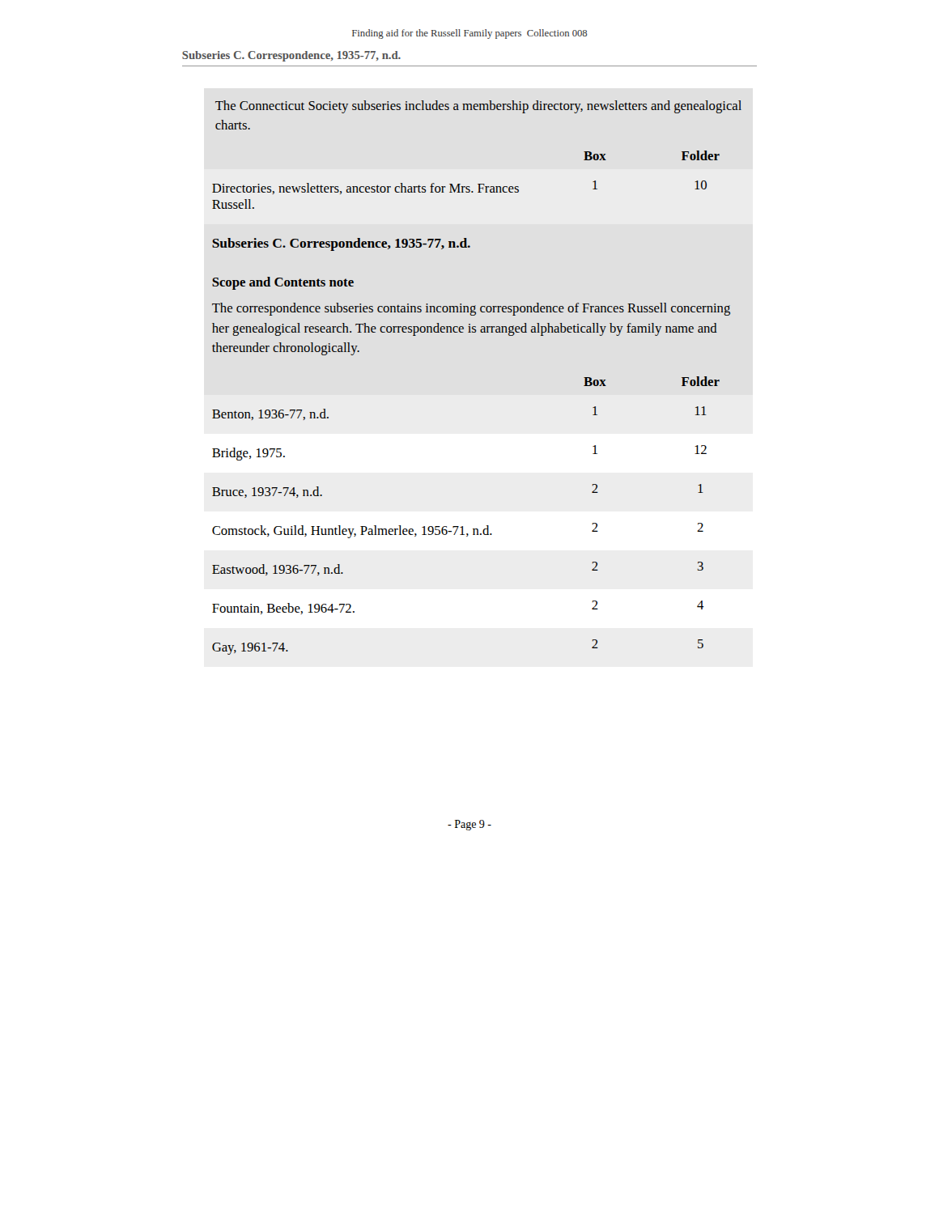Finding aid for the Russell Family papers Collection 008
Subseries C. Correspondence, 1935-77, n.d.
The Connecticut Society subseries includes a membership directory, newsletters and genealogical charts.
| | Box | Folder |
| --- | --- | --- |
| Directories, newsletters, ancestor charts for Mrs. Frances Russell. | 1 | 10 |
| Subseries C. Correspondence, 1935-77, n.d. |
| Scope and Contents note The correspondence subseries contains incoming correspondence of Frances Russell concerning her genealogical research. The correspondence is arranged alphabetically by family name and thereunder chronologically. |
| | Box | Folder |
| Benton, 1936-77, n.d. | 1 | 11 |
| Bridge, 1975. | 1 | 12 |
| Bruce, 1937-74, n.d. | 2 | 1 |
| Comstock, Guild, Huntley, Palmerlee, 1956-71, n.d. | 2 | 2 |
| Eastwood, 1936-77, n.d. | 2 | 3 |
| Fountain, Beebe, 1964-72. | 2 | 4 |
| Gay, 1961-74. | 2 | 5 |
- Page 9 -